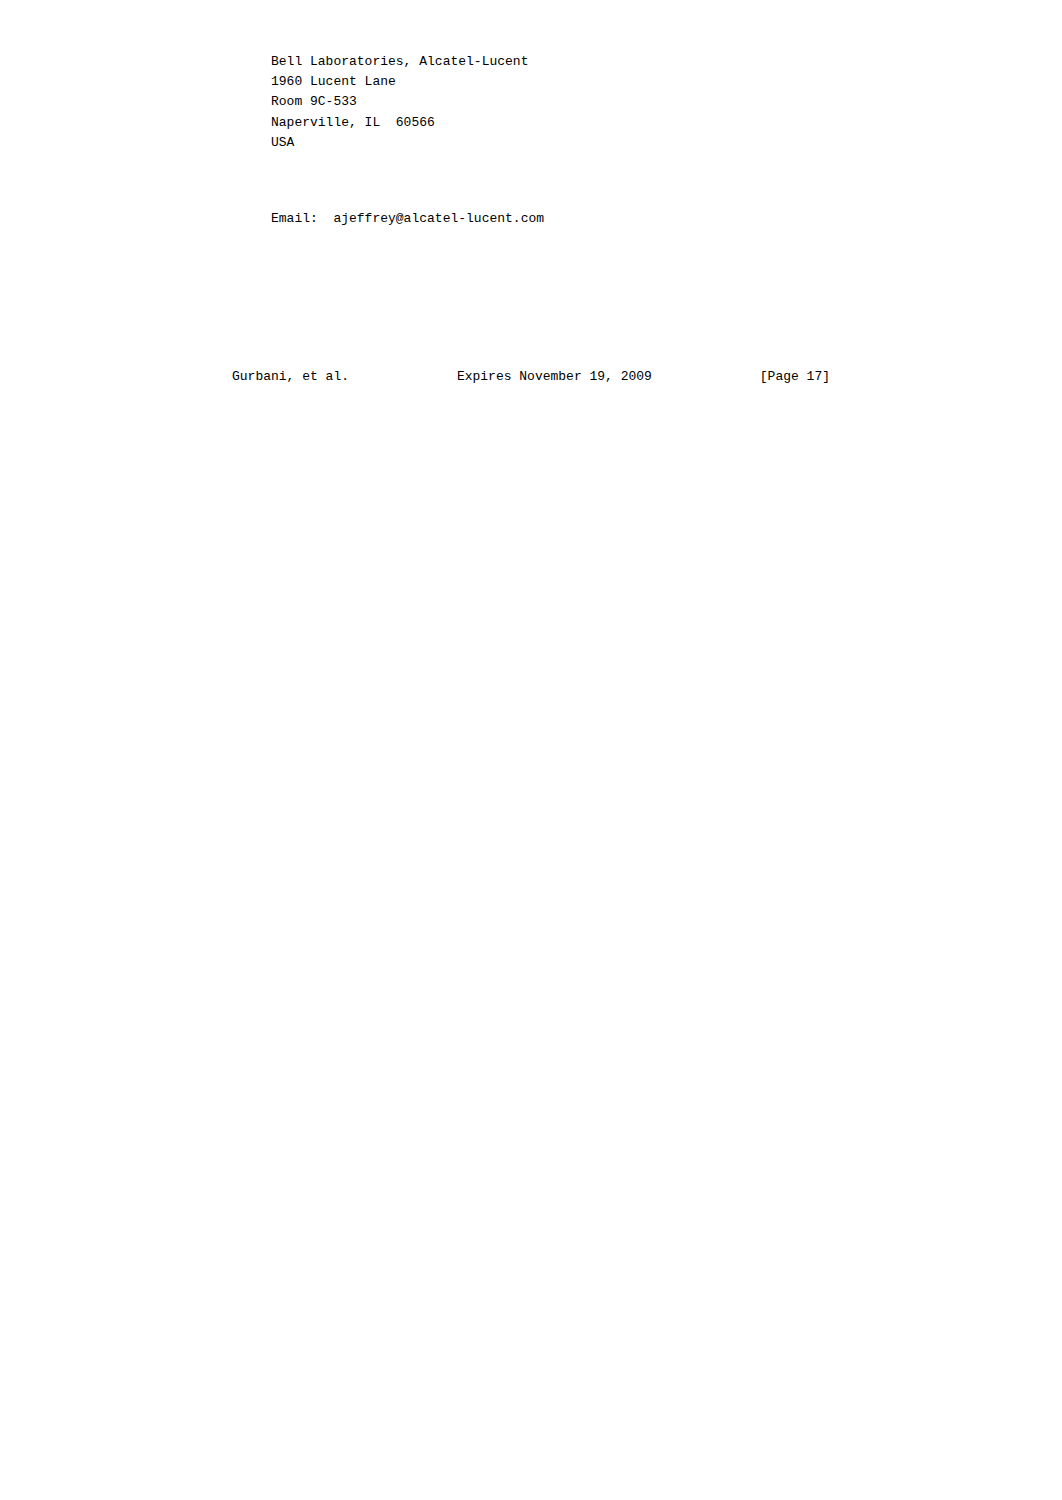Bell Laboratories, Alcatel-Lucent 1960 Lucent Lane Room 9C-533 Naperville, IL 60566 USA
Email: ajeffrey@alcatel-lucent.com
Gurbani, et al. Expires November 19, 2009 [Page 17]